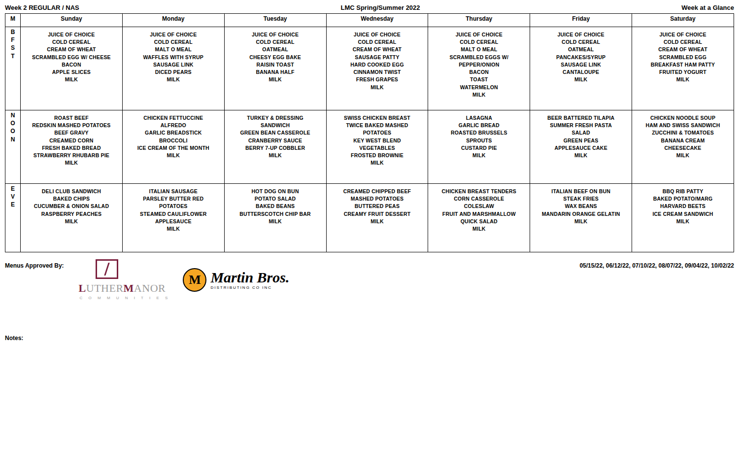Week 2 REGULAR / NAS
LMC Spring/Summer 2022
Week at a Glance
| M | Sunday | Monday | Tuesday | Wednesday | Thursday | Friday | Saturday |
| --- | --- | --- | --- | --- | --- | --- | --- |
| B F S T | JUICE OF CHOICE COLD CEREAL CREAM OF WHEAT SCRAMBLED EGG W/ CHEESE BACON APPLE SLICES MILK | JUICE OF CHOICE COLD CEREAL MALT O MEAL WAFFLES WITH SYRUP SAUSAGE LINK DICED PEARS MILK | JUICE OF CHOICE COLD CEREAL OATMEAL CHEESY EGG BAKE RAISIN TOAST BANANA HALF MILK | JUICE OF CHOICE COLD CEREAL CREAM OF WHEAT SAUSAGE PATTY HARD COOKED EGG CINNAMON TWIST FRESH GRAPES MILK | JUICE OF CHOICE COLD CEREAL MALT O MEAL SCRAMBLED EGGS W/ PEPPER/ONION BACON TOAST WATERMELON MILK | JUICE OF CHOICE COLD CEREAL OATMEAL PANCAKES/SYRUP SAUSAGE LINK CANTALOUPE MILK | JUICE OF CHOICE COLD CEREAL CREAM OF WHEAT SCRAMBLED EGG BREAKFAST HAM PATTY FRUITED YOGURT MILK |
| N O O N | ROAST BEEF REDSKIN MASHED POTATOES BEEF GRAVY CREAMED CORN FRESH BAKED BREAD STRAWBERRY RHUBARB PIE MILK | CHICKEN FETTUCCINE ALFREDO GARLIC BREADSTICK BROCCOLI ICE CREAM OF THE MONTH MILK | TURKEY & DRESSING SANDWICH GREEN BEAN CASSEROLE CRANBERRY SAUCE BERRY 7-UP COBBLER MILK | SWISS CHICKEN BREAST TWICE BAKED MASHED POTATOES KEY WEST BLEND VEGETABLES FROSTED BROWNIE MILK | LASAGNA GARLIC BREAD ROASTED BRUSSELS SPROUTS CUSTARD PIE MILK | BEER BATTERED TILAPIA SUMMER FRESH PASTA SALAD GREEN PEAS APPLESAUCE CAKE MILK | CHICKEN NOODLE SOUP HAM AND SWISS SANDWICH ZUCCHINI & TOMATOES BANANA CREAM CHEESECAKE MILK |
| E V E | DELI CLUB SANDWICH BAKED CHIPS CUCUMBER & ONION SALAD RASPBERRY PEACHES MILK | ITALIAN SAUSAGE PARSLEY BUTTER RED POTATOES STEAMED CAULIFLOWER APPLESAUCE MILK | HOT DOG ON BUN POTATO SALAD BAKED BEANS BUTTERSCOTCH CHIP BAR MILK | CREAMED CHIPPED BEEF MASHED POTATOES BUTTERED PEAS CREAMY FRUIT DESSERT MILK | CHICKEN BREAST TENDERS CORN CASSEROLE COLESLAW FRUIT AND MARSHMALLOW QUICK SALAD MILK | ITALIAN BEEF ON BUN STEAK FRIES WAX BEANS MANDARIN ORANGE GELATIN MILK | BBQ RIB PATTY BAKED POTATO/MARG HARVARD BEETS ICE CREAM SANDWICH MILK |
Menus Approved By:
LUTHERMANOR
C O M M U N I T I E S
M
Martin Bros.
DISTRIBUTING CO INC
05/15/22, 06/12/22, 07/10/22, 08/07/22, 09/04/22, 10/02/22
Notes: